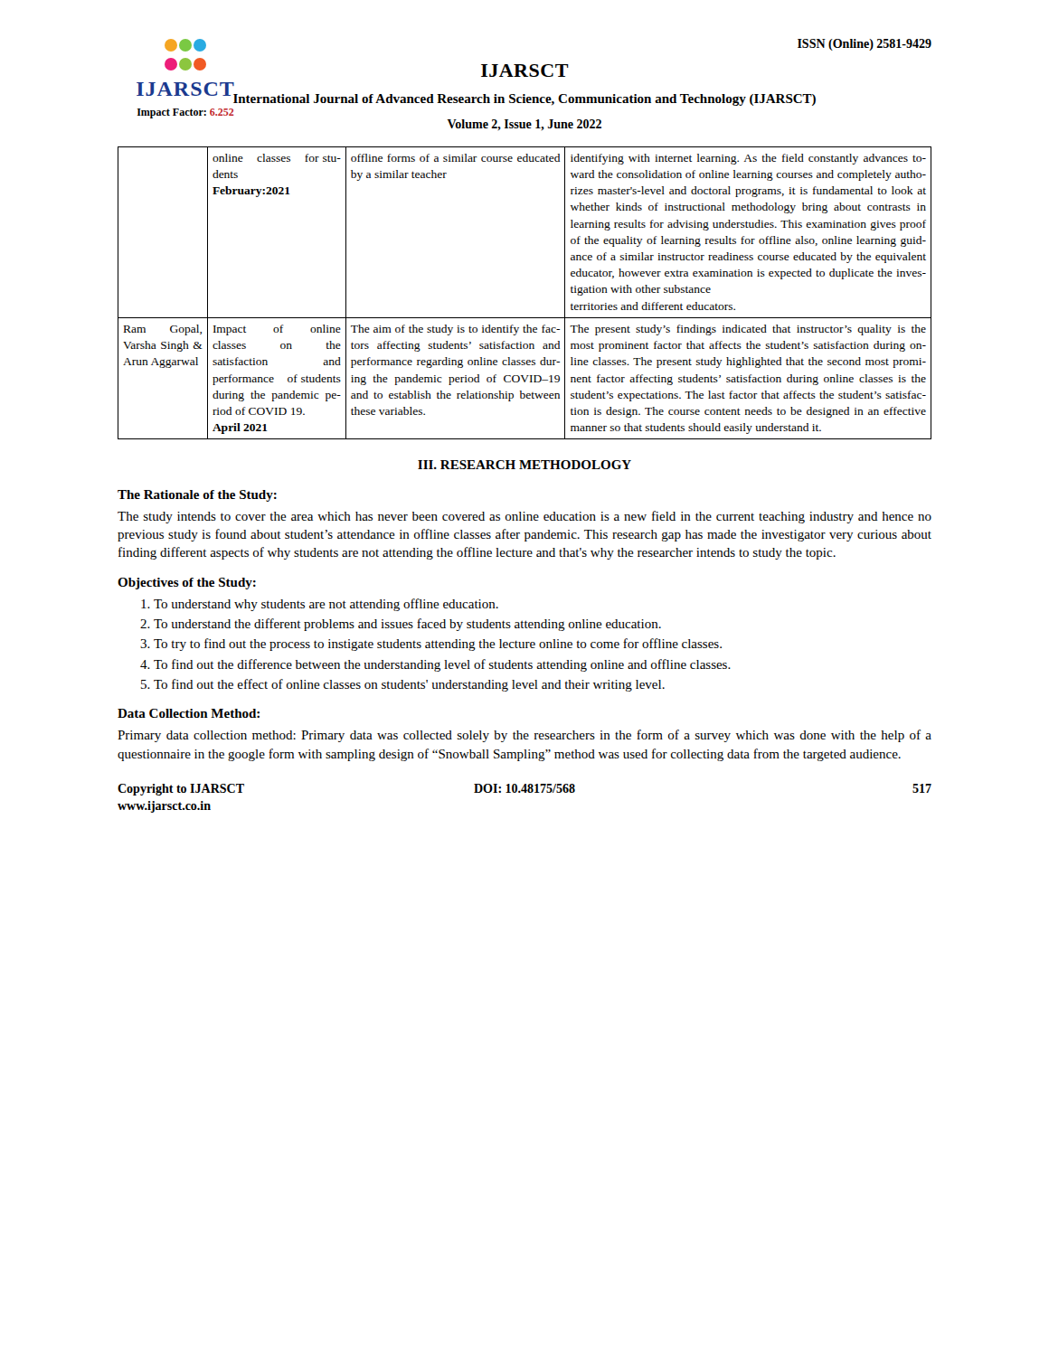IJARSCT
Impact Factor: 6.252
ISSN (Online) 2581-9429
IJARSCT
International Journal of Advanced Research in Science, Communication and Technology (IJARSCT)
Volume 2, Issue 1, June 2022
| | online classes for students February:2021 | offline forms of a similar course educated by a similar teacher | identifying with internet learning. As the field constantly advances toward the consolidation of online learning courses and completely authorizes master's-level and doctoral programs, it is fundamental to look at whether kinds of instructional methodology bring about contrasts in learning results for advising understudies. This examination gives proof of the equality of learning results for offline also, online learning guidance of a similar instructor readiness course educated by the equivalent educator, however extra examination is expected to duplicate the investigation with other substance territories and different educators. |
| Ram Gopal, Varsha Singh & Arun Aggarwal | Impact of online classes on the satisfaction and performance of students during the pandemic period of COVID 19. April 2021 | The aim of the study is to identify the factors affecting students’ satisfaction and performance regarding online classes during the pandemic period of COVID–19 and to establish the relationship between these variables. | The present study’s findings indicated that instructor’s quality is the most prominent factor that affects the student’s satisfaction during online classes. The present study highlighted that the second most prominent factor affecting students’ satisfaction during online classes is the student’s expectations. The last factor that affects the student’s satisfaction is design. The course content needs to be designed in an effective manner so that students should easily understand it. |
III. RESEARCH METHODOLOGY
The Rationale of the Study:
The study intends to cover the area which has never been covered as online education is a new field in the current teaching industry and hence no previous study is found about student’s attendance in offline classes after pandemic. This research gap has made the investigator very curious about finding different aspects of why students are not attending the offline lecture and that's why the researcher intends to study the topic.
Objectives of the Study:
To understand why students are not attending offline education.
To understand the different problems and issues faced by students attending online education.
To try to find out the process to instigate students attending the lecture online to come for offline classes.
To find out the difference between the understanding level of students attending online and offline classes.
To find out the effect of online classes on students' understanding level and their writing level.
Data Collection Method:
Primary data collection method: Primary data was collected solely by the researchers in the form of a survey which was done with the help of a questionnaire in the google form with sampling design of “Snowball Sampling” method was used for collecting data from the targeted audience.
Copyright to IJARSCT www.ijarsct.co.in
DOI: 10.48175/568
517